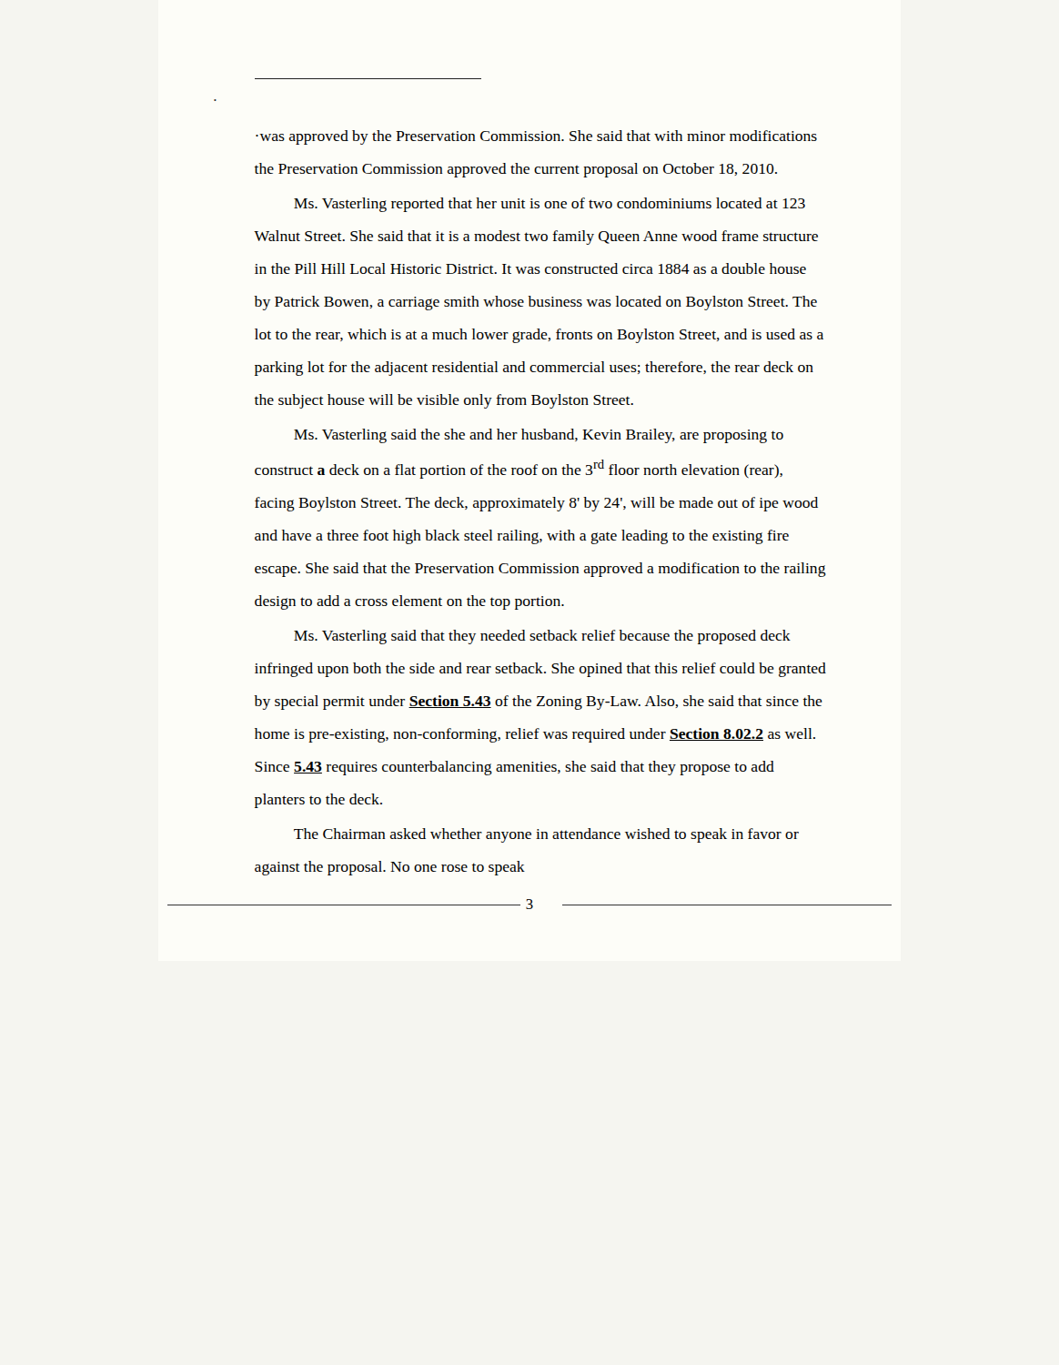·
·was approved by the Preservation Commission. She said that with minor modifications the Preservation Commission approved the current proposal on October 18, 2010.
Ms. Vasterling reported that her unit is one of two condominiums located at 123 Walnut Street. She said that it is a modest two family Queen Anne wood frame structure in the Pill Hill Local Historic District. It was constructed circa 1884 as a double house by Patrick Bowen, a carriage smith whose business was located on Boylston Street. The lot to the rear, which is at a much lower grade, fronts on Boylston Street, and is used as a parking lot for the adjacent residential and commercial uses; therefore, the rear deck on the subject house will be visible only from Boylston Street.
Ms. Vasterling said the she and her husband, Kevin Brailey, are proposing to construct a deck on a flat portion of the roof on the 3rd floor north elevation (rear), facing Boylston Street. The deck, approximately 8' by 24', will be made out of ipe wood and have a three foot high black steel railing, with a gate leading to the existing fire escape. She said that the Preservation Commission approved a modification to the railing design to add a cross element on the top portion.
Ms. Vasterling said that they needed setback relief because the proposed deck infringed upon both the side and rear setback. She opined that this relief could be granted by special permit under Section 5.43 of the Zoning By-Law. Also, she said that since the home is pre-existing, non-conforming, relief was required under Section 8.02.2 as well. Since 5.43 requires counterbalancing amenities, she said that they propose to add planters to the deck.
The Chairman asked whether anyone in attendance wished to speak in favor or against the proposal. No one rose to speak
3